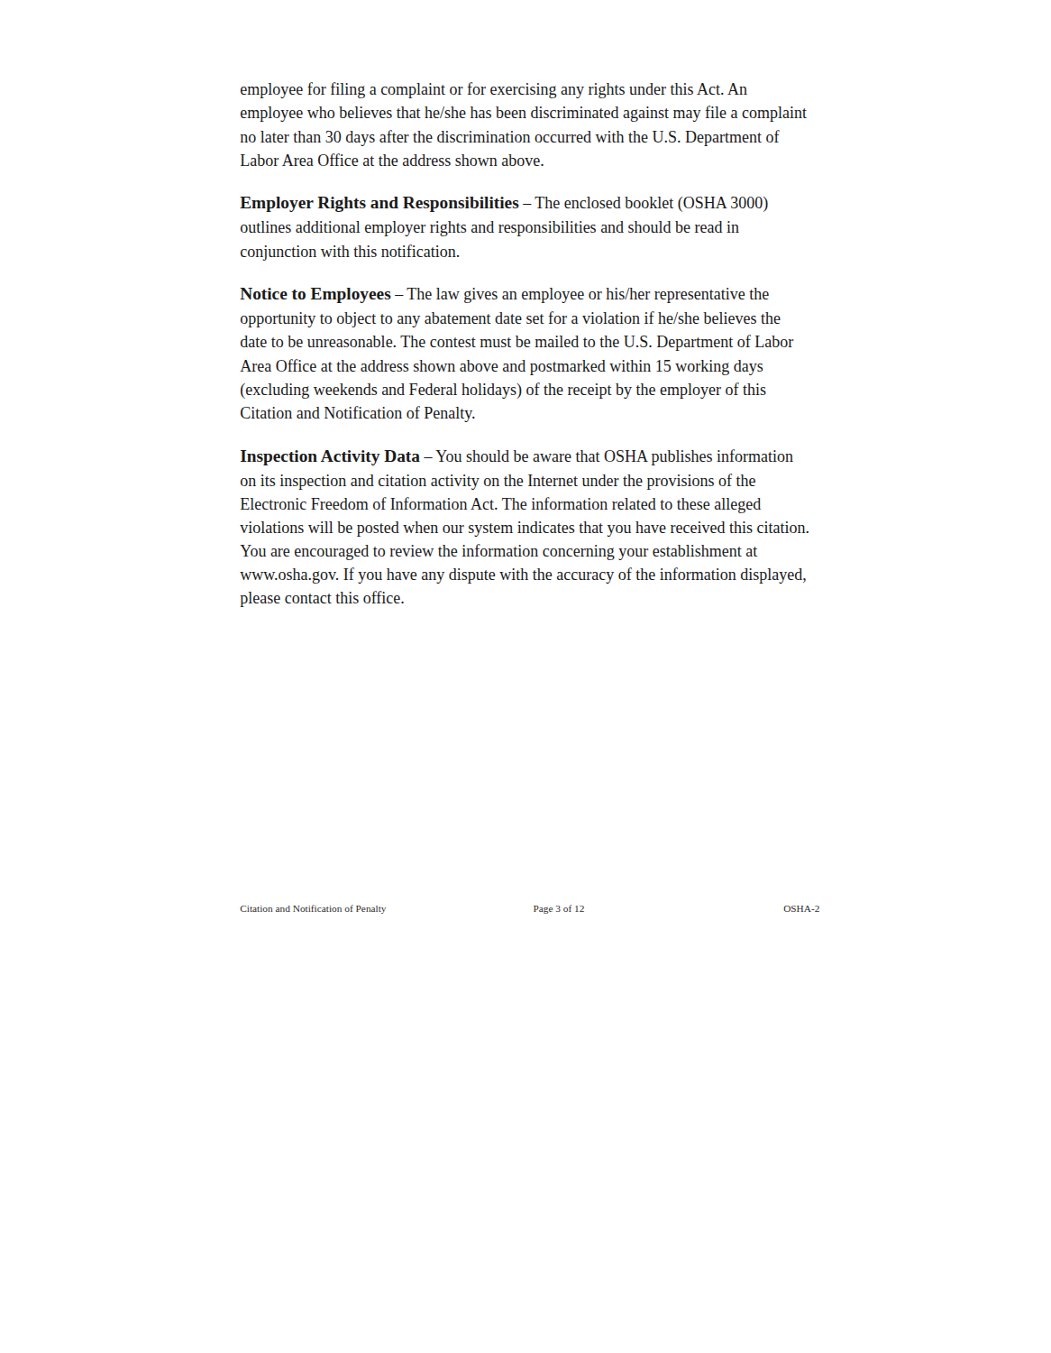employee for filing a complaint or for exercising any rights under this Act. An employee who believes that he/she has been discriminated against may file a complaint no later than 30 days after the discrimination occurred with the U.S. Department of Labor Area Office at the address shown above.
Employer Rights and Responsibilities – The enclosed booklet (OSHA 3000) outlines additional employer rights and responsibilities and should be read in conjunction with this notification.
Notice to Employees – The law gives an employee or his/her representative the opportunity to object to any abatement date set for a violation if he/she believes the date to be unreasonable. The contest must be mailed to the U.S. Department of Labor Area Office at the address shown above and postmarked within 15 working days (excluding weekends and Federal holidays) of the receipt by the employer of this Citation and Notification of Penalty.
Inspection Activity Data – You should be aware that OSHA publishes information on its inspection and citation activity on the Internet under the provisions of the Electronic Freedom of Information Act. The information related to these alleged violations will be posted when our system indicates that you have received this citation. You are encouraged to review the information concerning your establishment at www.osha.gov. If you have any dispute with the accuracy of the information displayed, please contact this office.
| Citation and Notification of Penalty | Page 3 of 12 | OSHA-2 |